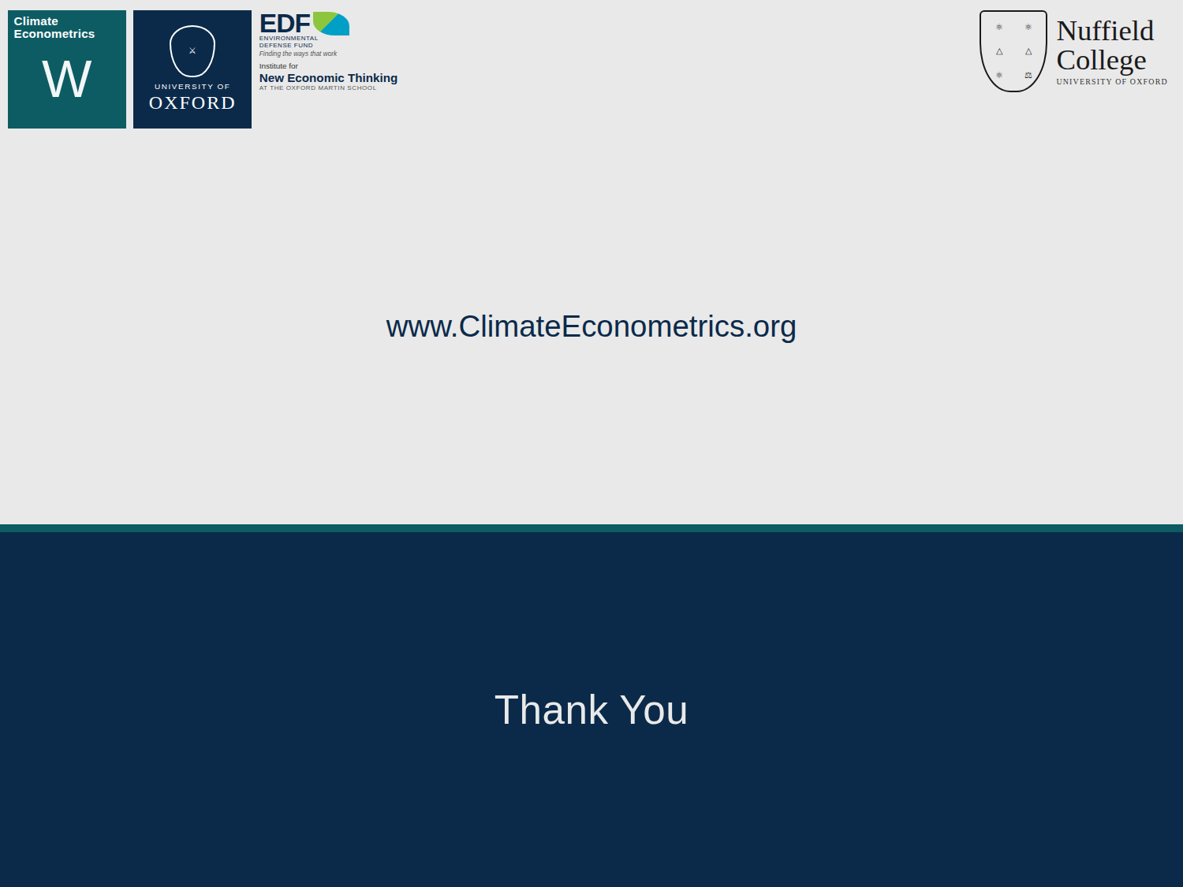Climate
Econometrics
W
⚔
University of
OXFORD
EDF
Environmental
Defense Fund
Finding the ways that work
Institute for
New Economic Thinking
at the Oxford Martin School
⚛⚛ △△ ⚛⚖
Nuffield College University of Oxford
www.ClimateEconometrics.org
Thank You